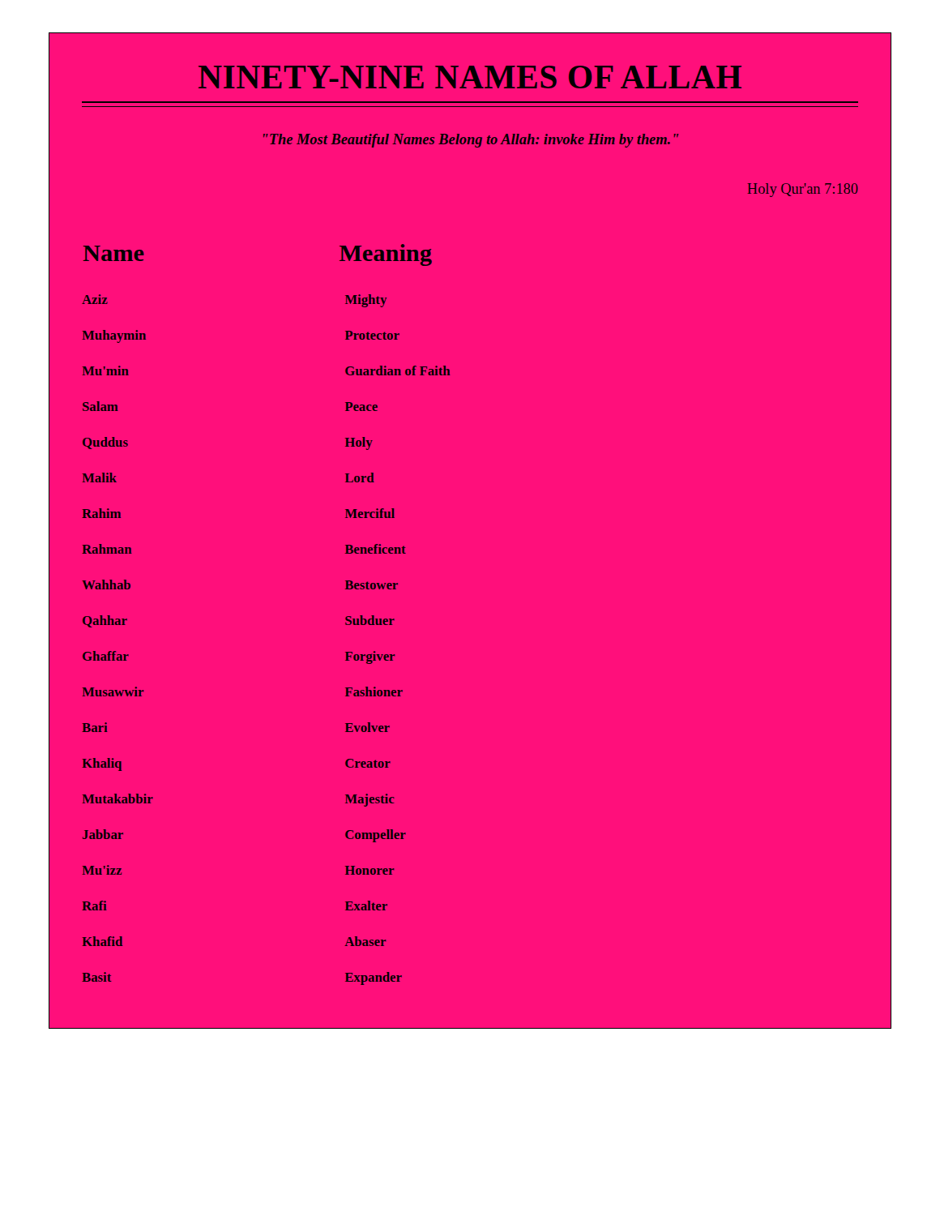NINETY-NINE NAMES OF ALLAH
"The Most Beautiful Names Belong to Allah: invoke Him by them."
Holy Qur'an 7:180
| Name | Meaning |
| --- | --- |
| Aziz | Mighty |
| Muhaymin | Protector |
| Mu'min | Guardian of Faith |
| Salam | Peace |
| Quddus | Holy |
| Malik | Lord |
| Rahim | Merciful |
| Rahman | Beneficent |
| Wahhab | Bestower |
| Qahhar | Subduer |
| Ghaffar | Forgiver |
| Musawwir | Fashioner |
| Bari | Evolver |
| Khaliq | Creator |
| Mutakabbir | Majestic |
| Jabbar | Compeller |
| Mu'izz | Honorer |
| Rafi | Exalter |
| Khafid | Abaser |
| Basit | Expander |